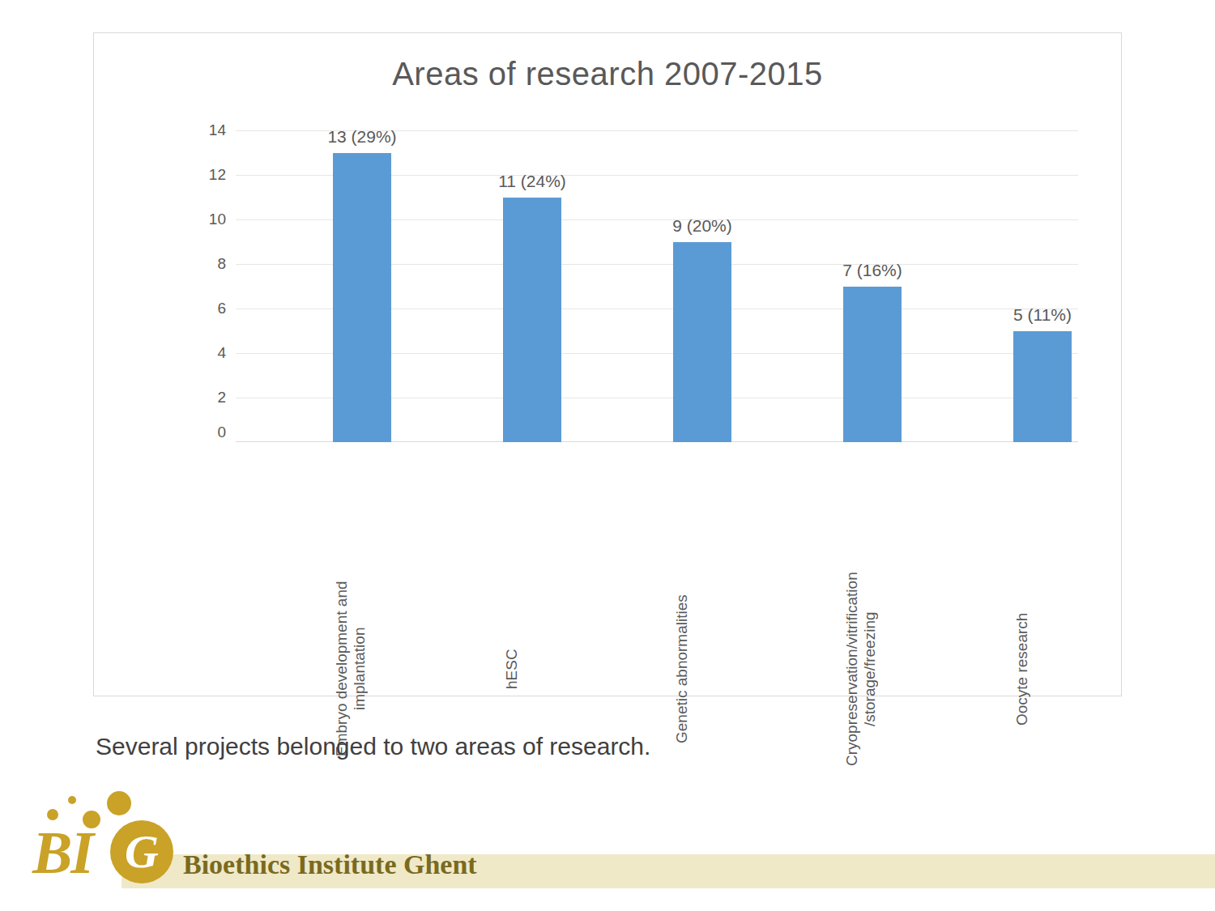Areas of research 2007-2015
14
12
10
8
6
4
2
0
13 (29%)
11 (24%)
9 (20%)
7 (16%)
5 (11%)
Embryo development and implantation
hESC
Genetic abnormalities
Cryopreservation/vitrification /storage/freezing
Oocyte research
Several projects belonged to two areas of research.
BI
G
Bioethics Institute Ghent